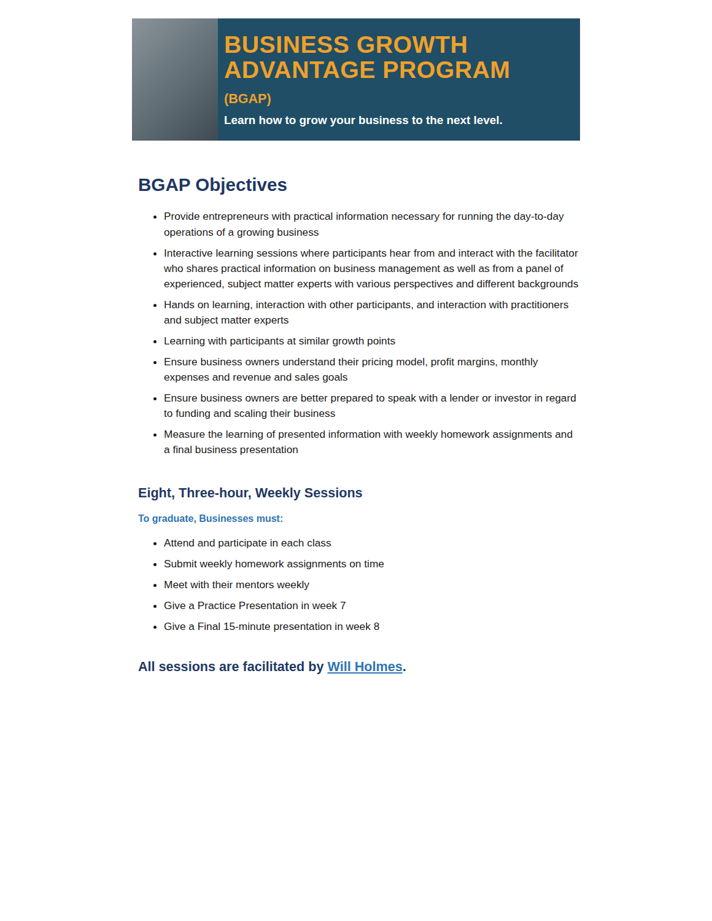Business Growth
Advantage Program (BGAP)
Learn how to grow your business to the next level.
BGAP Objectives
Provide entrepreneurs with practical information necessary for running the day-to-day operations of a growing business
Interactive learning sessions where participants hear from and interact with the facilitator who shares practical information on business management as well as from a panel of experienced, subject matter experts with various perspectives and different backgrounds
Hands on learning, interaction with other participants, and interaction with practitioners and subject matter experts
Learning with participants at similar growth points
Ensure business owners understand their pricing model, profit margins, monthly expenses and revenue and sales goals
Ensure business owners are better prepared to speak with a lender or investor in regard to funding and scaling their business
Measure the learning of presented information with weekly homework assignments and a final business presentation
Eight, Three-hour, Weekly Sessions
To graduate, Businesses must:
Attend and participate in each class
Submit weekly homework assignments on time
Meet with their mentors weekly
Give a Practice Presentation in week 7
Give a Final 15-minute presentation in week 8
All sessions are facilitated by Will Holmes.